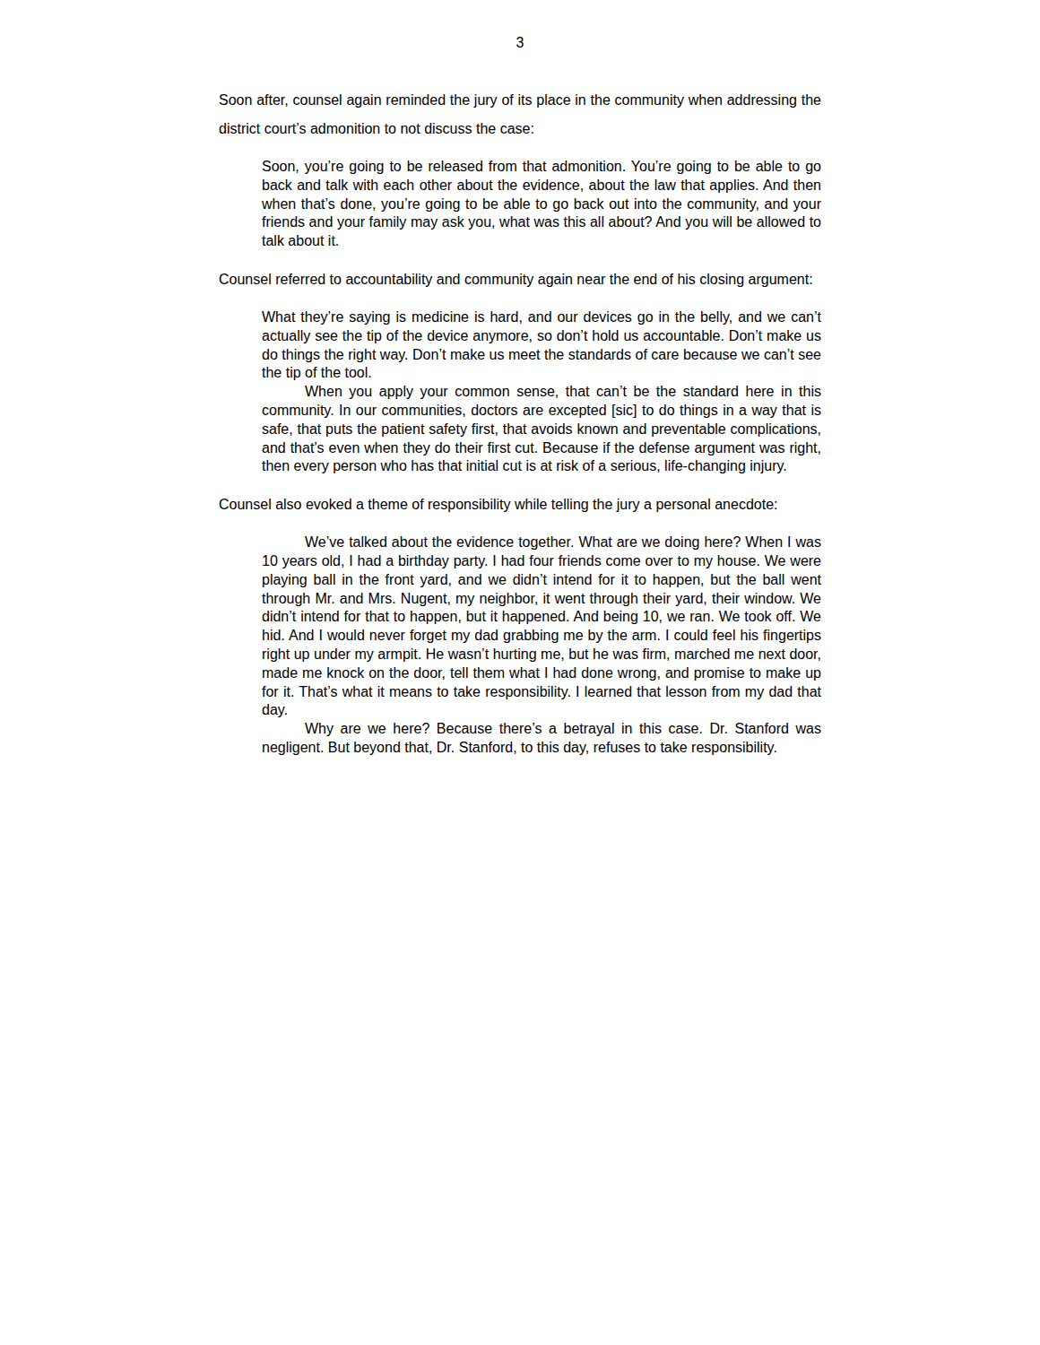3
Soon after, counsel again reminded the jury of its place in the community when addressing the district court’s admonition to not discuss the case:
Soon, you’re going to be released from that admonition. You’re going to be able to go back and talk with each other about the evidence, about the law that applies. And then when that’s done, you’re going to be able to go back out into the community, and your friends and your family may ask you, what was this all about? And you will be allowed to talk about it.
Counsel referred to accountability and community again near the end of his closing argument:
What they’re saying is medicine is hard, and our devices go in the belly, and we can’t actually see the tip of the device anymore, so don’t hold us accountable. Don’t make us do things the right way. Don’t make us meet the standards of care because we can’t see the tip of the tool.
When you apply your common sense, that can’t be the standard here in this community. In our communities, doctors are excepted [sic] to do things in a way that is safe, that puts the patient safety first, that avoids known and preventable complications, and that’s even when they do their first cut. Because if the defense argument was right, then every person who has that initial cut is at risk of a serious, life-changing injury.
Counsel also evoked a theme of responsibility while telling the jury a personal anecdote:
We’ve talked about the evidence together. What are we doing here? When I was 10 years old, I had a birthday party. I had four friends come over to my house. We were playing ball in the front yard, and we didn’t intend for it to happen, but the ball went through Mr. and Mrs. Nugent, my neighbor, it went through their yard, their window. We didn’t intend for that to happen, but it happened. And being 10, we ran. We took off. We hid. And I would never forget my dad grabbing me by the arm. I could feel his fingertips right up under my armpit. He wasn’t hurting me, but he was firm, marched me next door, made me knock on the door, tell them what I had done wrong, and promise to make up for it. That’s what it means to take responsibility. I learned that lesson from my dad that day.
Why are we here? Because there’s a betrayal in this case. Dr. Stanford was negligent. But beyond that, Dr. Stanford, to this day, refuses to take responsibility.